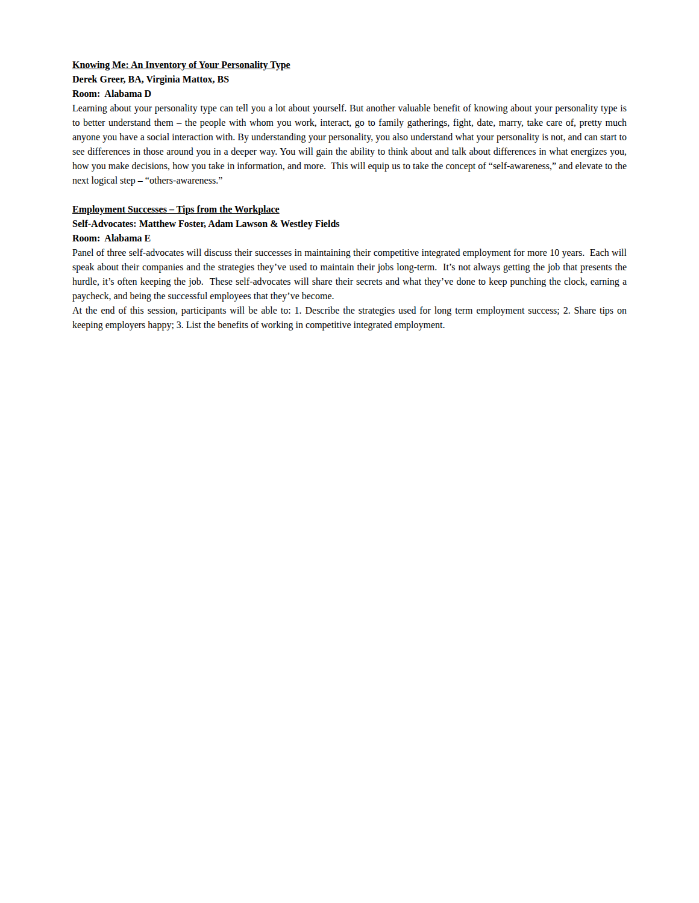Knowing Me: An Inventory of Your Personality Type
Derek Greer, BA, Virginia Mattox, BS
Room: Alabama D
Learning about your personality type can tell you a lot about yourself. But another valuable benefit of knowing about your personality type is to better understand them – the people with whom you work, interact, go to family gatherings, fight, date, marry, take care of, pretty much anyone you have a social interaction with. By understanding your personality, you also understand what your personality is not, and can start to see differences in those around you in a deeper way. You will gain the ability to think about and talk about differences in what energizes you, how you make decisions, how you take in information, and more. This will equip us to take the concept of “self-awareness,” and elevate to the next logical step – “others-awareness.”
Employment Successes – Tips from the Workplace
Self-Advocates: Matthew Foster, Adam Lawson & Westley Fields
Room: Alabama E
Panel of three self-advocates will discuss their successes in maintaining their competitive integrated employment for more 10 years. Each will speak about their companies and the strategies they’ve used to maintain their jobs long-term. It’s not always getting the job that presents the hurdle, it’s often keeping the job. These self-advocates will share their secrets and what they’ve done to keep punching the clock, earning a paycheck, and being the successful employees that they’ve become.
At the end of this session, participants will be able to: 1. Describe the strategies used for long term employment success; 2. Share tips on keeping employers happy; 3. List the benefits of working in competitive integrated employment.